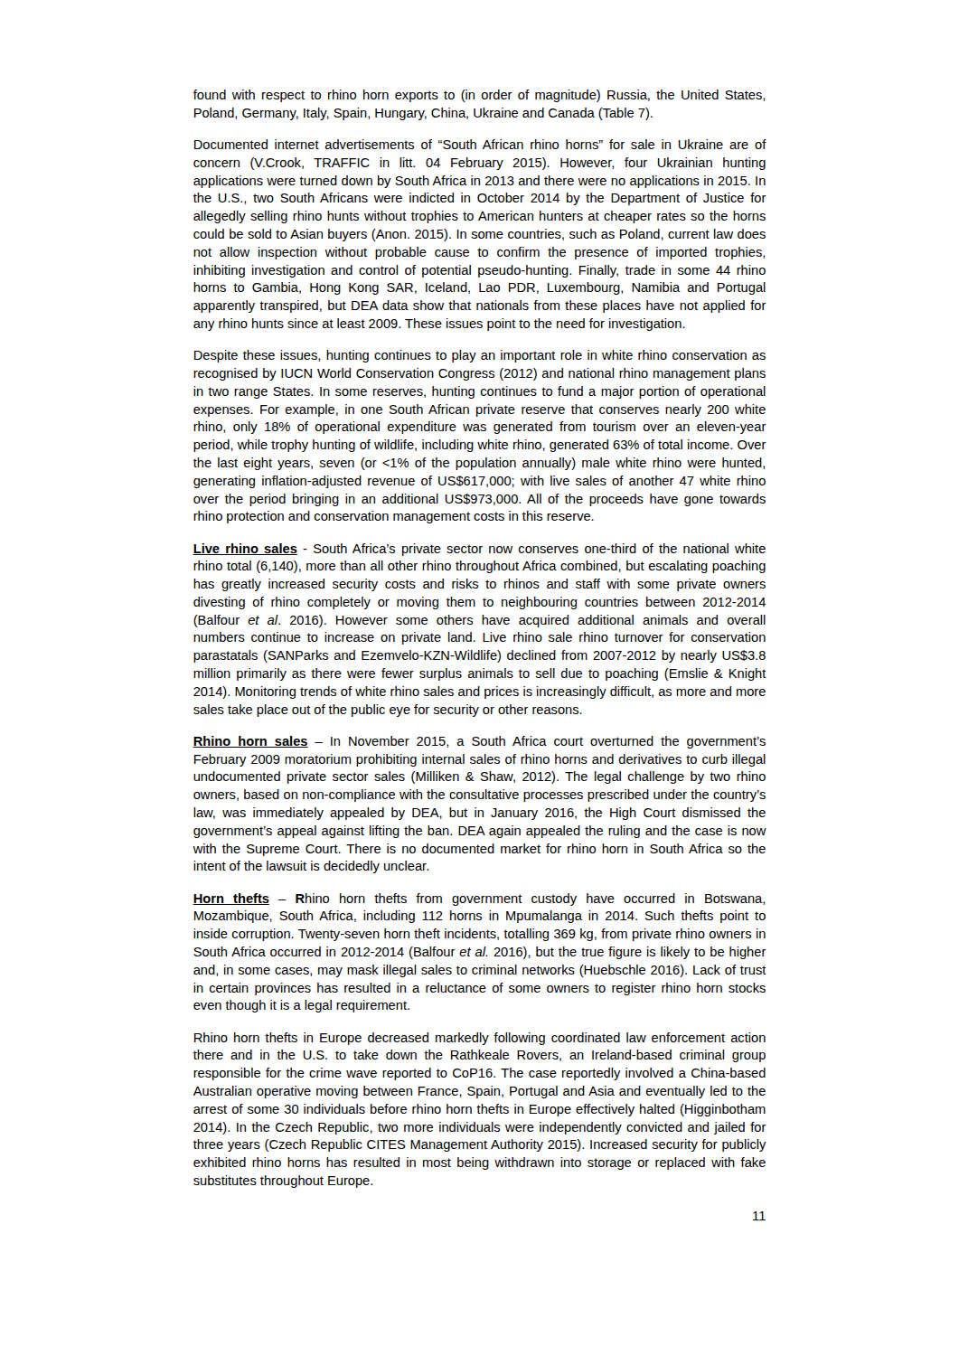found with respect to rhino horn exports to (in order of magnitude) Russia, the United States, Poland, Germany, Italy, Spain, Hungary, China, Ukraine and Canada (Table 7).
Documented internet advertisements of “South African rhino horns” for sale in Ukraine are of concern (V.Crook, TRAFFIC in litt. 04 February 2015). However, four Ukrainian hunting applications were turned down by South Africa in 2013 and there were no applications in 2015. In the U.S., two South Africans were indicted in October 2014 by the Department of Justice for allegedly selling rhino hunts without trophies to American hunters at cheaper rates so the horns could be sold to Asian buyers (Anon. 2015). In some countries, such as Poland, current law does not allow inspection without probable cause to confirm the presence of imported trophies, inhibiting investigation and control of potential pseudo-hunting. Finally, trade in some 44 rhino horns to Gambia, Hong Kong SAR, Iceland, Lao PDR, Luxembourg, Namibia and Portugal apparently transpired, but DEA data show that nationals from these places have not applied for any rhino hunts since at least 2009. These issues point to the need for investigation.
Despite these issues, hunting continues to play an important role in white rhino conservation as recognised by IUCN World Conservation Congress (2012) and national rhino management plans in two range States. In some reserves, hunting continues to fund a major portion of operational expenses. For example, in one South African private reserve that conserves nearly 200 white rhino, only 18% of operational expenditure was generated from tourism over an eleven-year period, while trophy hunting of wildlife, including white rhino, generated 63% of total income. Over the last eight years, seven (or <1% of the population annually) male white rhino were hunted, generating inflation-adjusted revenue of US$617,000; with live sales of another 47 white rhino over the period bringing in an additional US$973,000. All of the proceeds have gone towards rhino protection and conservation management costs in this reserve.
Live rhino sales - South Africa’s private sector now conserves one-third of the national white rhino total (6,140), more than all other rhino throughout Africa combined, but escalating poaching has greatly increased security costs and risks to rhinos and staff with some private owners divesting of rhino completely or moving them to neighbouring countries between 2012-2014 (Balfour et al. 2016). However some others have acquired additional animals and overall numbers continue to increase on private land. Live rhino sale rhino turnover for conservation parastatals (SANParks and Ezemvelo-KZN-Wildlife) declined from 2007-2012 by nearly US$3.8 million primarily as there were fewer surplus animals to sell due to poaching (Emslie & Knight 2014). Monitoring trends of white rhino sales and prices is increasingly difficult, as more and more sales take place out of the public eye for security or other reasons.
Rhino horn sales – In November 2015, a South Africa court overturned the government’s February 2009 moratorium prohibiting internal sales of rhino horns and derivatives to curb illegal undocumented private sector sales (Milliken & Shaw, 2012). The legal challenge by two rhino owners, based on non-compliance with the consultative processes prescribed under the country’s law, was immediately appealed by DEA, but in January 2016, the High Court dismissed the government’s appeal against lifting the ban. DEA again appealed the ruling and the case is now with the Supreme Court. There is no documented market for rhino horn in South Africa so the intent of the lawsuit is decidedly unclear.
Horn thefts – Rhino horn thefts from government custody have occurred in Botswana, Mozambique, South Africa, including 112 horns in Mpumalanga in 2014. Such thefts point to inside corruption. Twenty-seven horn theft incidents, totalling 369 kg, from private rhino owners in South Africa occurred in 2012-2014 (Balfour et al. 2016), but the true figure is likely to be higher and, in some cases, may mask illegal sales to criminal networks (Huebschle 2016). Lack of trust in certain provinces has resulted in a reluctance of some owners to register rhino horn stocks even though it is a legal requirement.
Rhino horn thefts in Europe decreased markedly following coordinated law enforcement action there and in the U.S. to take down the Rathkeale Rovers, an Ireland-based criminal group responsible for the crime wave reported to CoP16. The case reportedly involved a China-based Australian operative moving between France, Spain, Portugal and Asia and eventually led to the arrest of some 30 individuals before rhino horn thefts in Europe effectively halted (Higginbotham 2014). In the Czech Republic, two more individuals were independently convicted and jailed for three years (Czech Republic CITES Management Authority 2015). Increased security for publicly exhibited rhino horns has resulted in most being withdrawn into storage or replaced with fake substitutes throughout Europe.
11